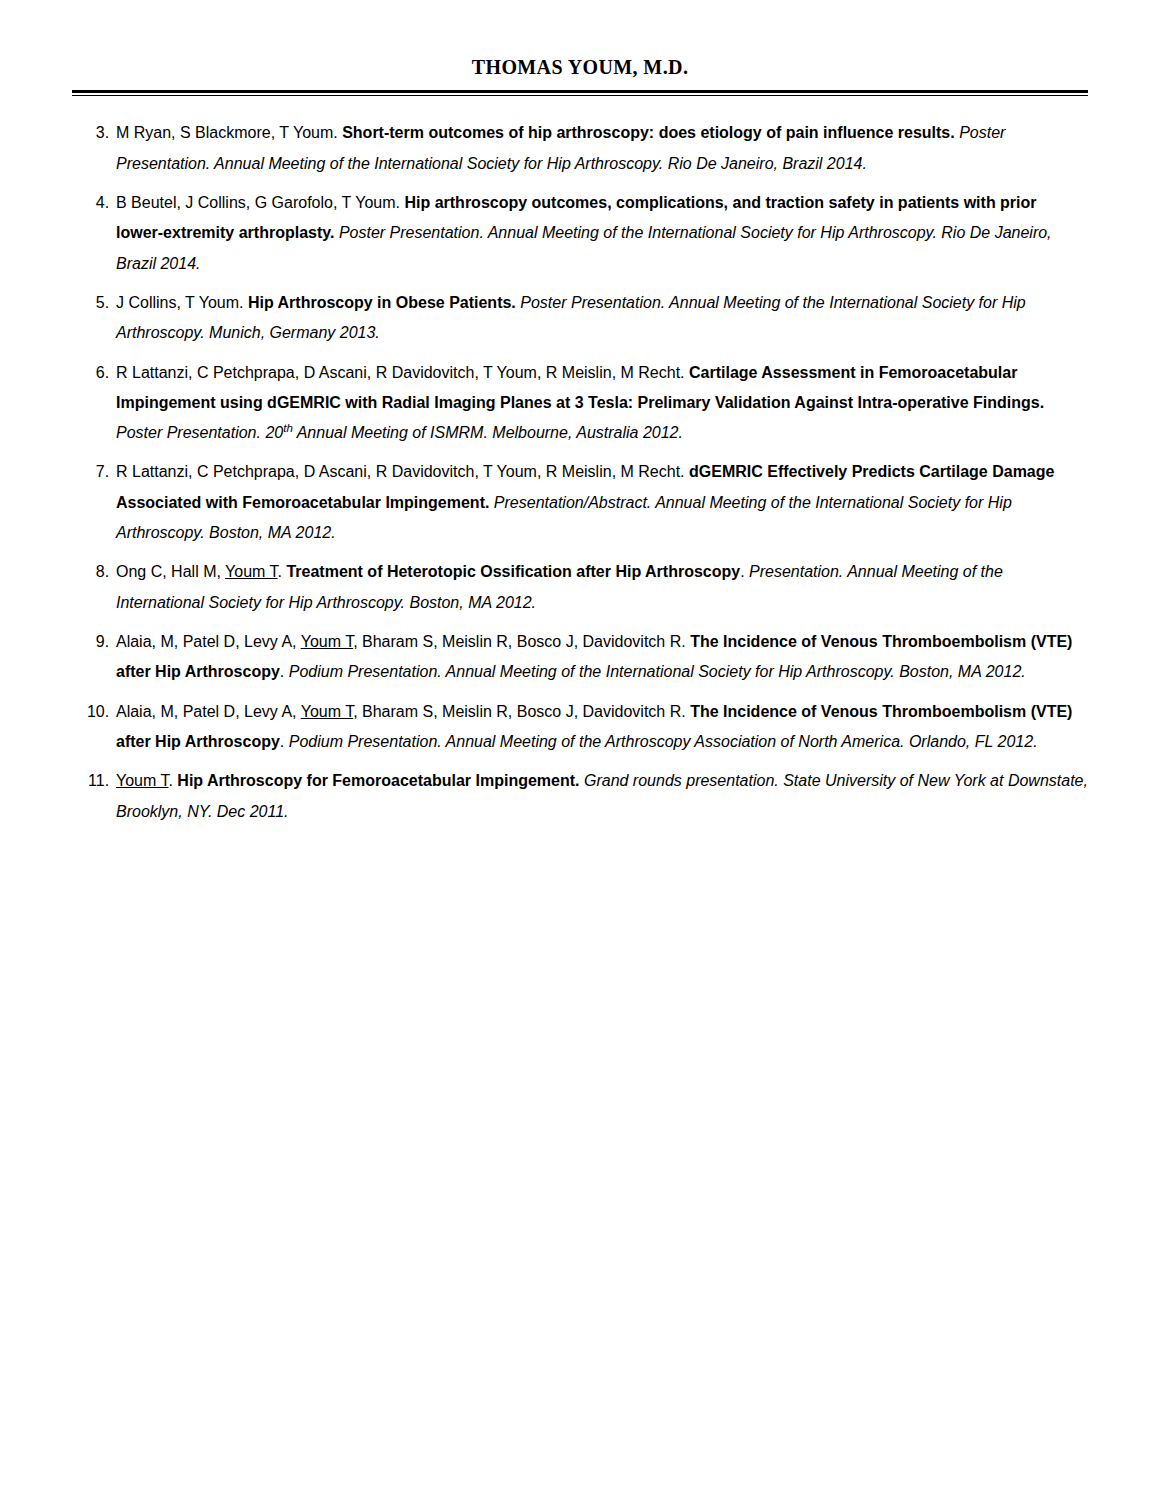THOMAS YOUM, M.D.
M Ryan, S Blackmore, T Youm. Short-term outcomes of hip arthroscopy: does etiology of pain influence results. Poster Presentation. Annual Meeting of the International Society for Hip Arthroscopy. Rio De Janeiro, Brazil 2014.
B Beutel, J Collins, G Garofolo, T Youm. Hip arthroscopy outcomes, complications, and traction safety in patients with prior lower-extremity arthroplasty. Poster Presentation. Annual Meeting of the International Society for Hip Arthroscopy. Rio De Janeiro, Brazil 2014.
J Collins, T Youm. Hip Arthroscopy in Obese Patients. Poster Presentation. Annual Meeting of the International Society for Hip Arthroscopy. Munich, Germany 2013.
R Lattanzi, C Petchprapa, D Ascani, R Davidovitch, T Youm, R Meislin, M Recht. Cartilage Assessment in Femoroacetabular Impingement using dGEMRIC with Radial Imaging Planes at 3 Tesla: Prelimary Validation Against Intra-operative Findings. Poster Presentation. 20th Annual Meeting of ISMRM. Melbourne, Australia 2012.
R Lattanzi, C Petchprapa, D Ascani, R Davidovitch, T Youm, R Meislin, M Recht. dGEMRIC Effectively Predicts Cartilage Damage Associated with Femoroacetabular Impingement. Presentation/Abstract. Annual Meeting of the International Society for Hip Arthroscopy. Boston, MA 2012.
Ong C, Hall M, Youm T. Treatment of Heterotopic Ossification after Hip Arthroscopy. Presentation. Annual Meeting of the International Society for Hip Arthroscopy. Boston, MA 2012.
Alaia, M, Patel D, Levy A, Youm T, Bharam S, Meislin R, Bosco J, Davidovitch R. The Incidence of Venous Thromboembolism (VTE) after Hip Arthroscopy. Podium Presentation. Annual Meeting of the International Society for Hip Arthroscopy. Boston, MA 2012.
Alaia, M, Patel D, Levy A, Youm T, Bharam S, Meislin R, Bosco J, Davidovitch R. The Incidence of Venous Thromboembolism (VTE) after Hip Arthroscopy. Podium Presentation. Annual Meeting of the Arthroscopy Association of North America. Orlando, FL 2012.
Youm T. Hip Arthroscopy for Femoroacetabular Impingement. Grand rounds presentation. State University of New York at Downstate, Brooklyn, NY. Dec 2011.